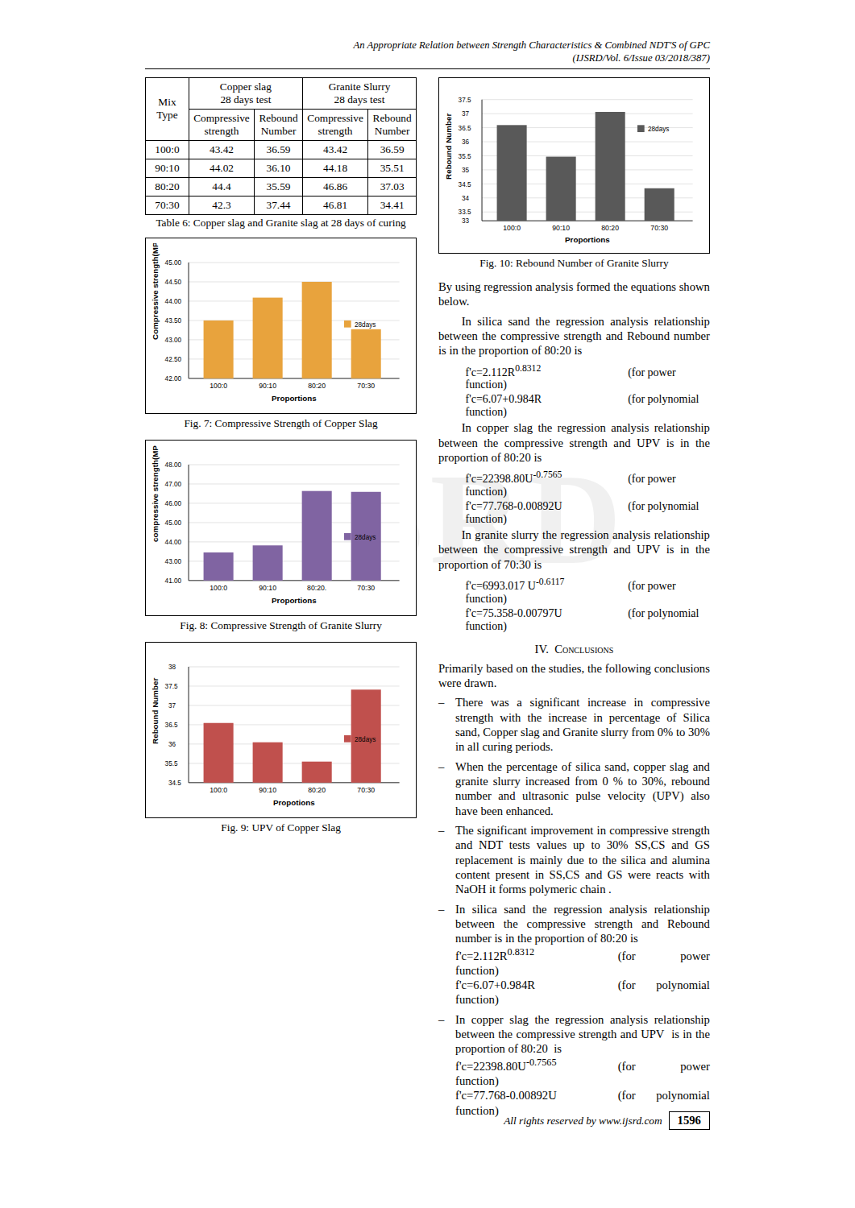An Appropriate Relation between Strength Characteristics & Combined NDT'S of GPC
(IJSRD/Vol. 6/Issue 03/2018/387)
IJSRD
| Mix Type | Copper slag 28 days test | Granite Slurry 28 days test |
| --- | --- | --- |
| Compressive strength | Rebound Number | Compressive strength | Rebound Number |
| 100:0 | 43.42 | 36.59 | 43.42 | 36.59 |
| 90:10 | 44.02 | 36.10 | 44.18 | 35.51 |
| 80:20 | 44.4 | 35.59 | 46.86 | 37.03 |
| 70:30 | 42.3 | 37.44 | 46.81 | 34.41 |
Table 6: Copper slag and Granite slag at 28 days of curing
Compressive strength(MPa) 45.00 44.50 44.00 43.50 43.00 42.50 42.00 100:0 90:10 80:20 70:30 Proportions 28days
Fig. 7: Compressive Strength of Copper Slag
compressive strength(MPa) 48.00 47.00 46.00 45.00 44.00 43.00 41.00 100:0 90:10 80:20. 70:30 Proportions 28days
Fig. 8: Compressive Strength of Granite Slurry
Rebound Number 38 37.5 37 36.5 36 35.5 34.5 100:0 90:10 80:20 70:30 Propotions 28days
Fig. 9: UPV of Copper Slag
Rebound Number 37.5 37 36.5 36 35.5 35 34.5 34 33.5 33 100:0 90:10 80:20 70:30 Proportions 28days
Fig. 10: Rebound Number of Granite Slurry
By using regression analysis formed the equations shown below.
In silica sand the regression analysis relationship between the compressive strength and Rebound number is in the proportion of 80:20 is
f'c=2.112R0.8312(for power function)
f'c=6.07+0.984R(for polynomial function)
In copper slag the regression analysis relationship between the compressive strength and UPV is in the proportion of 80:20 is
f'c=22398.80U-0.7565(for power function)
f'c=77.768-0.00892U(for polynomial function)
In granite slurry the regression analysis relationship between the compressive strength and UPV is in the proportion of 70:30 is
f'c=6993.017 U-0.6117(for power function)
f'c=75.358-0.00797U(for polynomial function)
IV. Conclusions
Primarily based on the studies, the following conclusions were drawn.
There was a significant increase in compressive strength with the increase in percentage of Silica sand, Copper slag and Granite slurry from 0% to 30% in all curing periods.
When the percentage of silica sand, copper slag and granite slurry increased from 0 % to 30%, rebound number and ultrasonic pulse velocity (UPV) also have been enhanced.
The significant improvement in compressive strength and NDT tests values up to 30% SS,CS and GS replacement is mainly due to the silica and alumina content present in SS,CS and GS were reacts with NaOH it forms polymeric chain .
In silica sand the regression analysis relationship between the compressive strength and Rebound number is in the proportion of 80:20 is
f'c=2.112R0.8312(for power function)
f'c=6.07+0.984R(for polynomial function)
In copper slag the regression analysis relationship between the compressive strength and UPV is in the proportion of 80:20 is
f'c=22398.80U-0.7565(for power function)
f'c=77.768-0.00892U(for polynomial function)
All rights reserved by www.ijsrd.com 1596